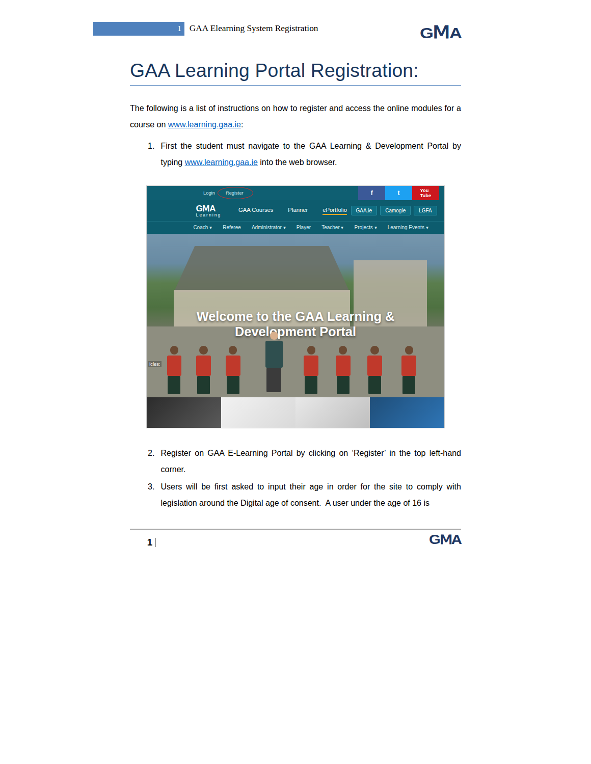1
GAA Elearning System Registration
GⅯA
GAA Learning Portal Registration:
The following is a list of instructions on how to register and access the online modules for a course on www.learning.gaa.ie:
First the student must navigate to the GAA Learning & Development Portal by typing www.learning.gaa.ie into the web browser.
Login Register
🔍Search
f t You
Tube
GⅯALearning
GAA Courses Planner ePortfolio
GAA.ie Camogie LGFA
Coach ▾ Referee Administrator ▾ Player Teacher ▾ Projects ▾ Learning Events ▾
Welcome to the GAA Learning & Development Portal
icles:
Register on GAA E-Learning Portal by clicking on ‘Register’ in the top left-hand corner.
Users will be first asked to input their age in order for the site to comply with legislation around the Digital age of consent. A user under the age of 16 is
1
GⅯA